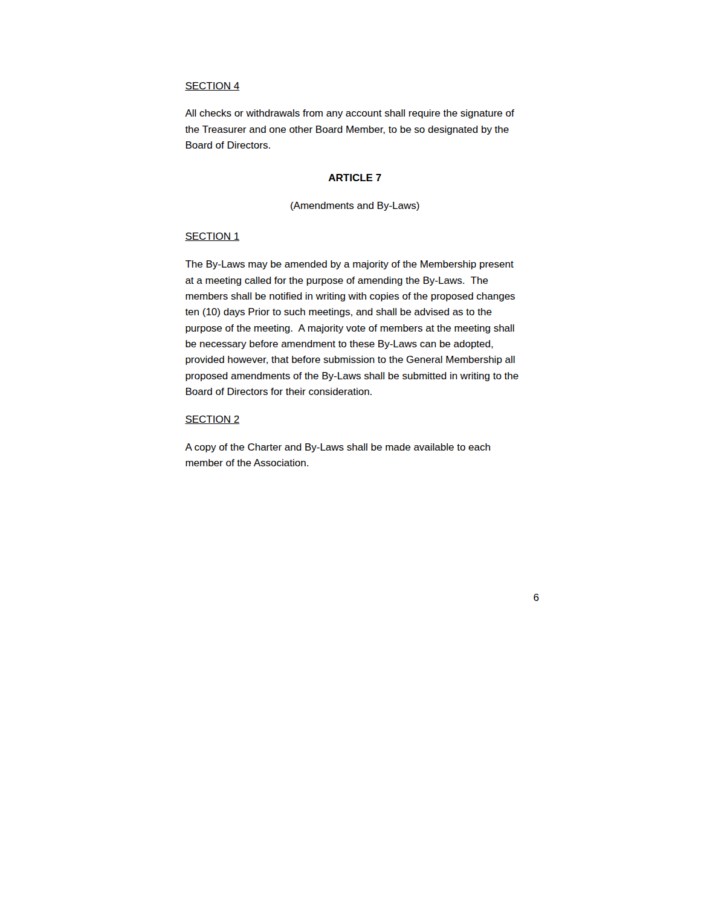SECTION 4
All checks or withdrawals from any account shall require the signature of the Treasurer and one other Board Member, to be so designated by the Board of Directors.
ARTICLE 7
(Amendments and By-Laws)
SECTION 1
The By-Laws may be amended by a majority of the Membership present at a meeting called for the purpose of amending the By-Laws. The members shall be notified in writing with copies of the proposed changes ten (10) days Prior to such meetings, and shall be advised as to the purpose of the meeting. A majority vote of members at the meeting shall be necessary before amendment to these By-Laws can be adopted, provided however, that before submission to the General Membership all proposed amendments of the By-Laws shall be submitted in writing to the Board of Directors for their consideration.
SECTION 2
A copy of the Charter and By-Laws shall be made available to each member of the Association.
6